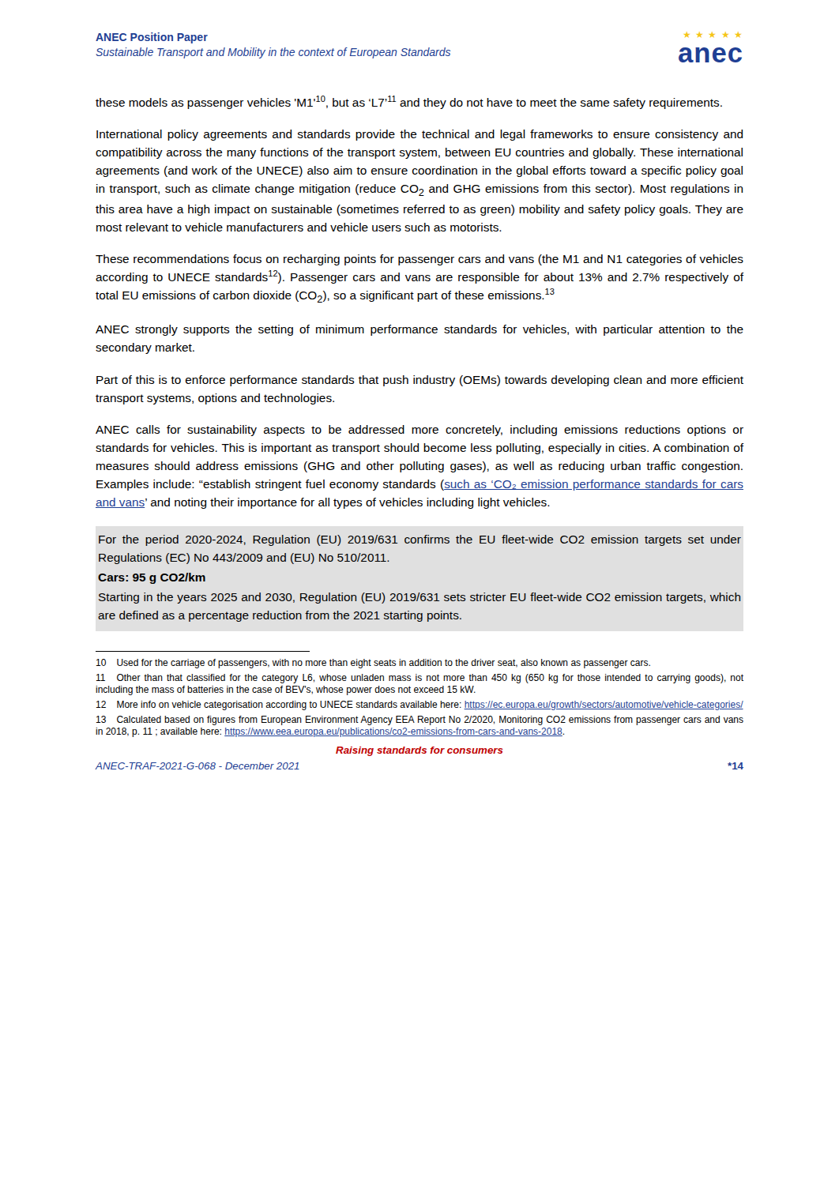ANEC Position Paper
Sustainable Transport and Mobility in the context of European Standards
★ ★ ★ ★ ★ anec
these models as passenger vehicles 'M1'10, but as ‘L7’11 and they do not have to meet the same safety requirements.
International policy agreements and standards provide the technical and legal frameworks to ensure consistency and compatibility across the many functions of the transport system, between EU countries and globally. These international agreements (and work of the UNECE) also aim to ensure coordination in the global efforts toward a specific policy goal in transport, such as climate change mitigation (reduce CO2 and GHG emissions from this sector). Most regulations in this area have a high impact on sustainable (sometimes referred to as green) mobility and safety policy goals. They are most relevant to vehicle manufacturers and vehicle users such as motorists.
These recommendations focus on recharging points for passenger cars and vans (the M1 and N1 categories of vehicles according to UNECE standards12). Passenger cars and vans are responsible for about 13% and 2.7% respectively of total EU emissions of carbon dioxide (CO2), so a significant part of these emissions.13
ANEC strongly supports the setting of minimum performance standards for vehicles, with particular attention to the secondary market.
Part of this is to enforce performance standards that push industry (OEMs) towards developing clean and more efficient transport systems, options and technologies.
ANEC calls for sustainability aspects to be addressed more concretely, including emissions reductions options or standards for vehicles. This is important as transport should become less polluting, especially in cities. A combination of measures should address emissions (GHG and other polluting gases), as well as reducing urban traffic congestion. Examples include: “establish stringent fuel economy standards (such as ‘CO₂ emission performance standards for cars and vans’ and noting their importance for all types of vehicles including light vehicles.
For the period 2020-2024, Regulation (EU) 2019/631 confirms the EU fleet-wide CO2 emission targets set under Regulations (EC) No 443/2009 and (EU) No 510/2011.
Cars: 95 g CO2/km
Starting in the years 2025 and 2030, Regulation (EU) 2019/631 sets stricter EU fleet-wide CO2 emission targets, which are defined as a percentage reduction from the 2021 starting points.
10 Used for the carriage of passengers, with no more than eight seats in addition to the driver seat, also known as passenger cars.
11 Other than that classified for the category L6, whose unladen mass is not more than 450 kg (650 kg for those intended to carrying goods), not including the mass of batteries in the case of BEV's, whose power does not exceed 15 kW.
12 More info on vehicle categorisation according to UNECE standards available here: https://ec.europa.eu/growth/sectors/automotive/vehicle-categories/
13 Calculated based on figures from European Environment Agency EEA Report No 2/2020, Monitoring CO2 emissions from passenger cars and vans in 2018, p. 11 ; available here: https://www.eea.europa.eu/publications/co2-emissions-from-cars-and-vans-2018.
Raising standards for consumers
ANEC-TRAF-2021-G-068 - December 2021 *14